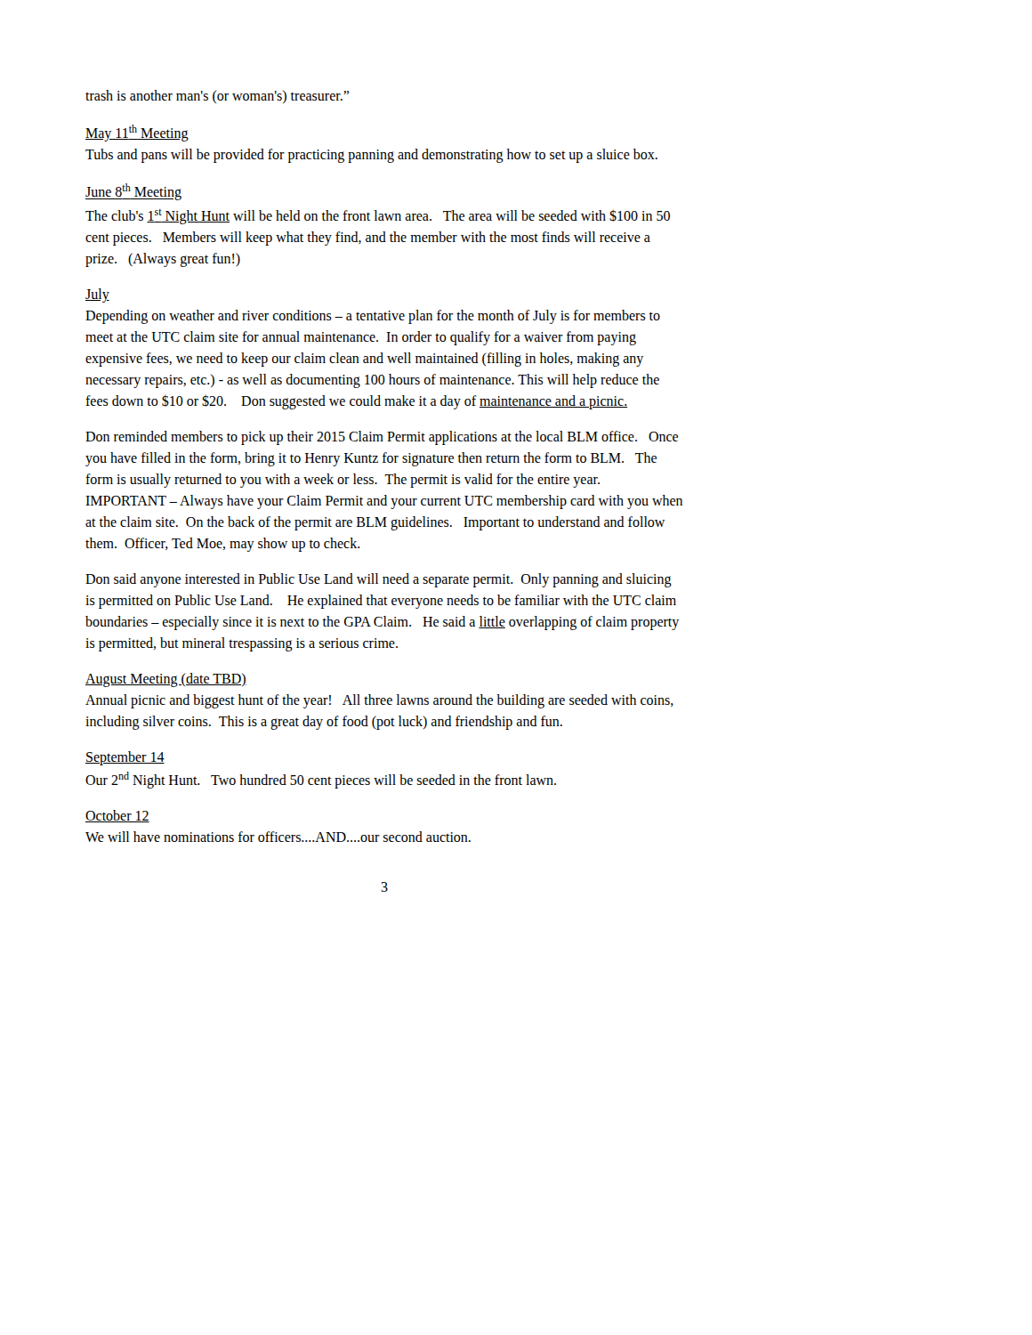trash is another man's (or woman's) treasurer.”
May 11th Meeting
Tubs and pans will be provided for practicing panning and demonstrating how to set up a sluice box.
June 8th Meeting
The club's 1st Night Hunt will be held on the front lawn area. The area will be seeded with $100 in 50 cent pieces. Members will keep what they find, and the member with the most finds will receive a prize. (Always great fun!)
July
Depending on weather and river conditions – a tentative plan for the month of July is for members to meet at the UTC claim site for annual maintenance. In order to qualify for a waiver from paying expensive fees, we need to keep our claim clean and well maintained (filling in holes, making any necessary repairs, etc.) - as well as documenting 100 hours of maintenance. This will help reduce the fees down to $10 or $20. Don suggested we could make it a day of maintenance and a picnic.
Don reminded members to pick up their 2015 Claim Permit applications at the local BLM office. Once you have filled in the form, bring it to Henry Kuntz for signature then return the form to BLM. The form is usually returned to you with a week or less. The permit is valid for the entire year. IMPORTANT – Always have your Claim Permit and your current UTC membership card with you when at the claim site. On the back of the permit are BLM guidelines. Important to understand and follow them. Officer, Ted Moe, may show up to check.
Don said anyone interested in Public Use Land will need a separate permit. Only panning and sluicing is permitted on Public Use Land. He explained that everyone needs to be familiar with the UTC claim boundaries – especially since it is next to the GPA Claim. He said a little overlapping of claim property is permitted, but mineral trespassing is a serious crime.
August Meeting (date TBD)
Annual picnic and biggest hunt of the year! All three lawns around the building are seeded with coins, including silver coins. This is a great day of food (pot luck) and friendship and fun.
September 14
Our 2nd Night Hunt. Two hundred 50 cent pieces will be seeded in the front lawn.
October 12
We will have nominations for officers....AND....our second auction.
3